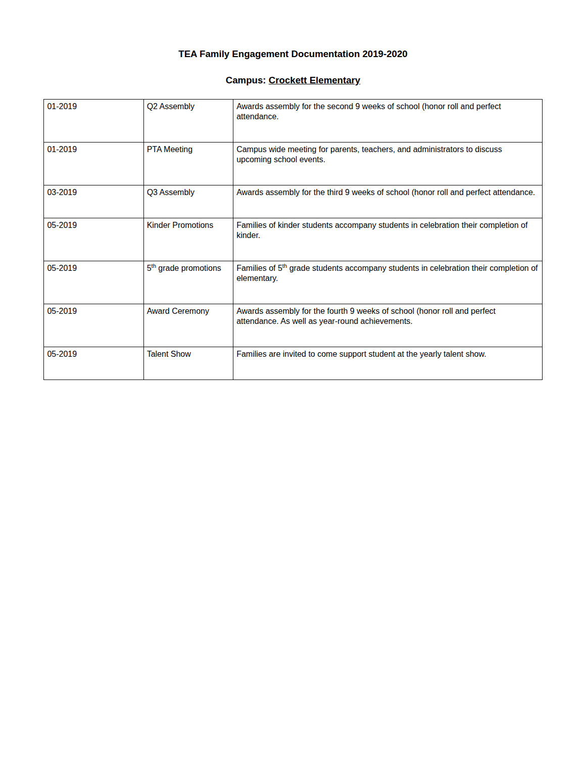TEA Family Engagement Documentation 2019-2020
Campus: Crockett Elementary
| 01-2019 | Q2 Assembly | Awards assembly for the second 9 weeks of school (honor roll and perfect attendance. |
| 01-2019 | PTA Meeting | Campus wide meeting for parents, teachers, and administrators to discuss upcoming school events. |
| 03-2019 | Q3 Assembly | Awards assembly for the third 9 weeks of school (honor roll and perfect attendance. |
| 05-2019 | Kinder Promotions | Families of kinder students accompany students in celebration their completion of kinder. |
| 05-2019 | 5 th grade promotions | Families of 5 th grade students accompany students in celebration their completion of elementary. |
| 05-2019 | Award Ceremony | Awards assembly for the fourth 9 weeks of school (honor roll and perfect attendance. As well as year-round achievements. |
| 05-2019 | Talent Show | Families are invited to come support student at the yearly talent show. |